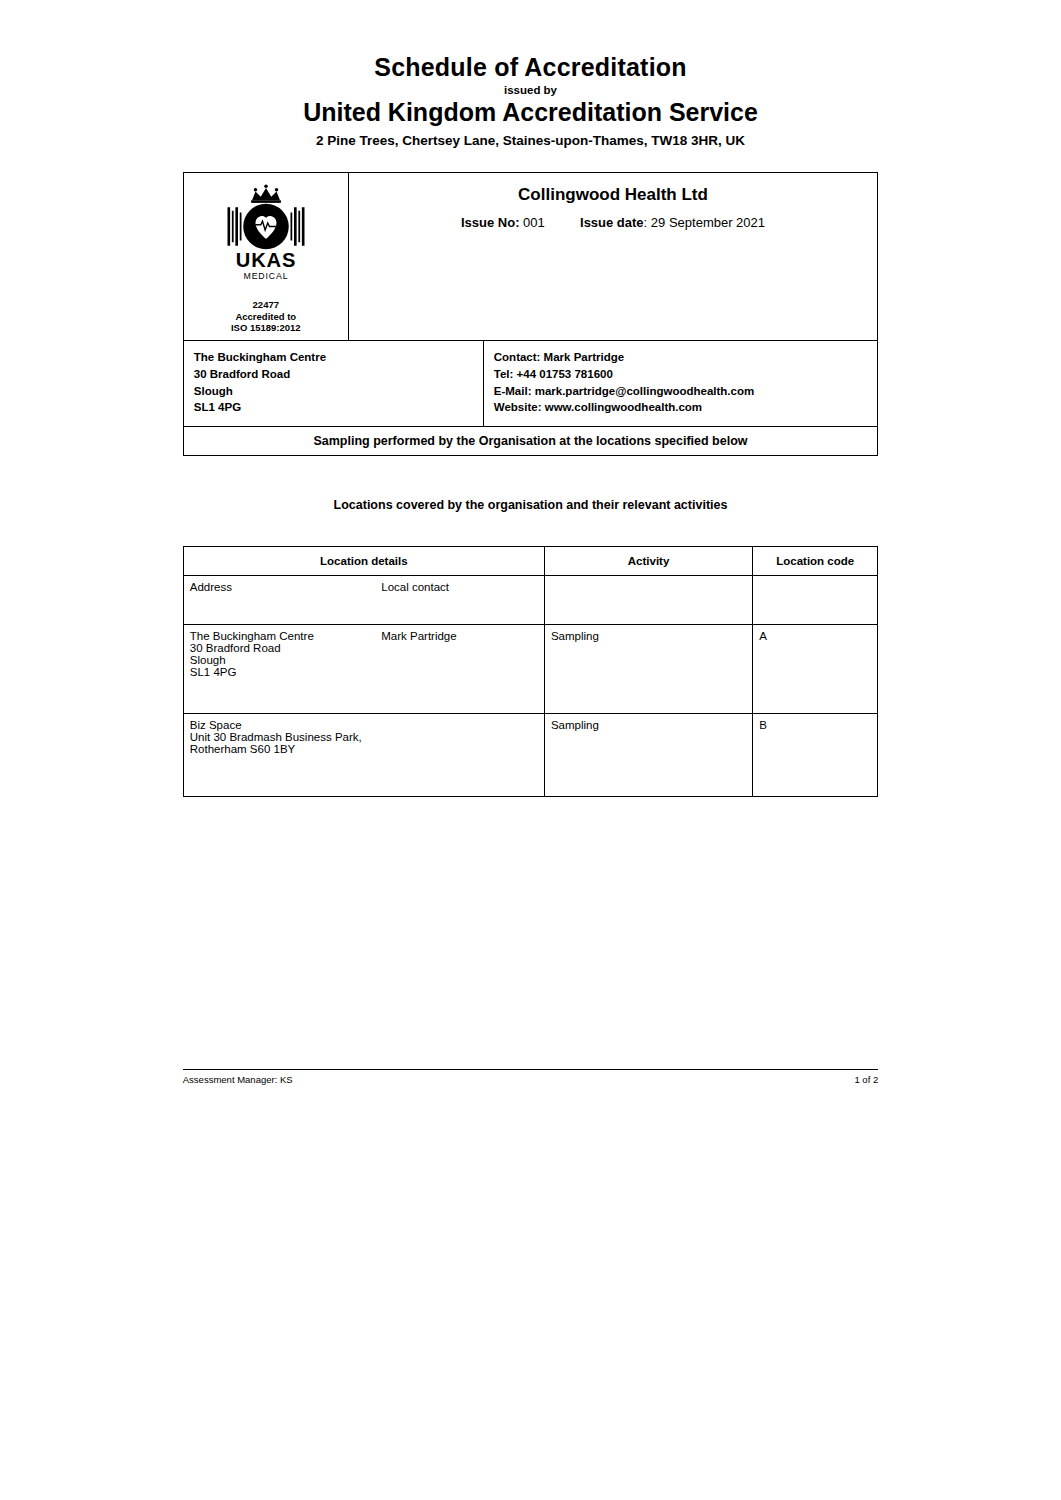Schedule of Accreditation
issued by
United Kingdom Accreditation Service
2 Pine Trees, Chertsey Lane, Staines-upon-Thames, TW18 3HR, UK
UKAS MEDICAL
22477
Accredited to
ISO 15189:2012
Collingwood Health Ltd
Issue No: 001 Issue date: 29 September 2021
The Buckingham Centre
30 Bradford Road
Slough
SL1 4PG
Contact: Mark Partridge
Tel: +44 01753 781600
E-Mail: mark.partridge@collingwoodhealth.com
Website: www.collingwoodhealth.com
Sampling performed by the Organisation at the locations specified below
Locations covered by the organisation and their relevant activities
| Location details | Activity | Location code |
| --- | --- | --- |
| Address Local contact | | |
| The Buckingham Centre 30 Bradford Road Slough SL1 4PG Mark Partridge | Sampling | A |
| Biz Space Unit 30 Bradmash Business Park, Rotherham S60 1BY | Sampling | B |
Assessment Manager: KS
1 of 2